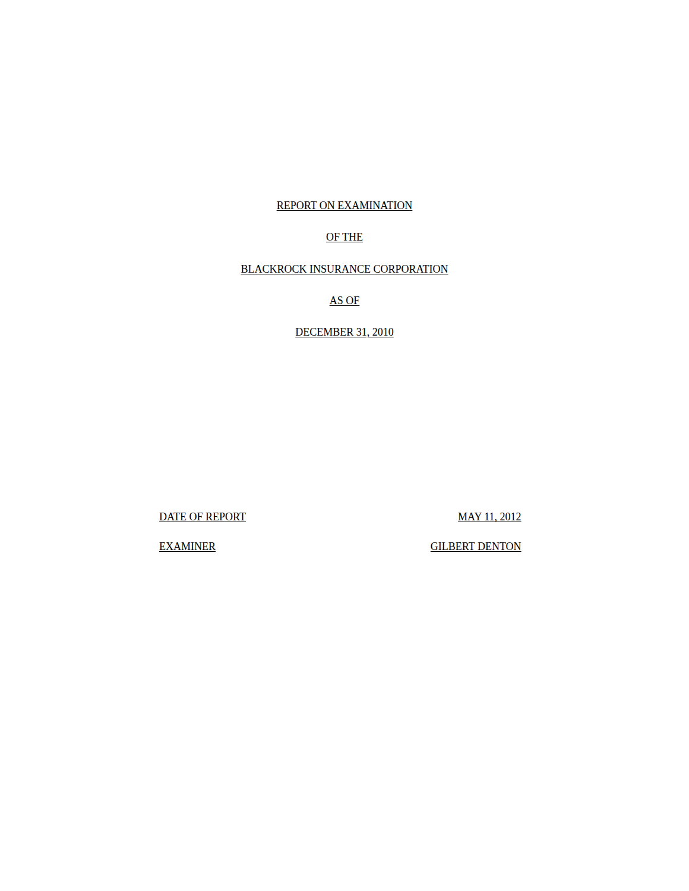REPORT ON EXAMINATION
OF THE
BLACKROCK INSURANCE CORPORATION
AS OF
DECEMBER 31, 2010
DATE OF REPORT MAY 11, 2012
EXAMINER GILBERT DENTON